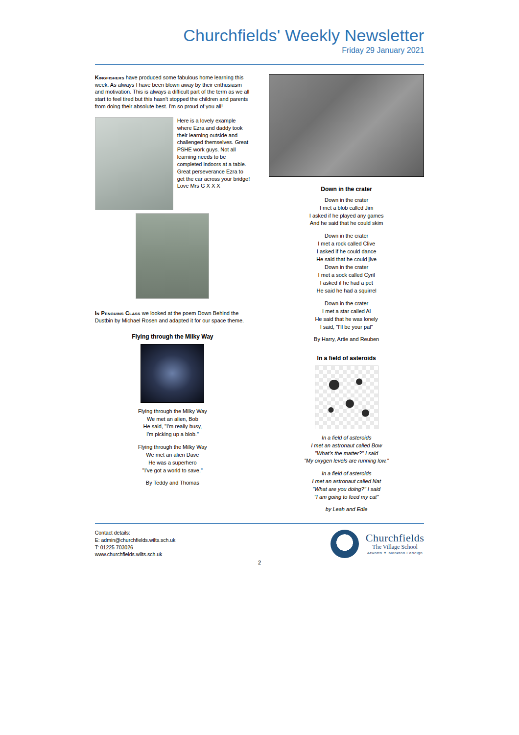Churchfields' Weekly Newsletter
Friday 29 January 2021
Kingfishers have produced some fabulous home learning this week. As always I have been blown away by their enthusiasm and motivation. This is always a difficult part of the term as we all start to feel tired but this hasn't stopped the children and parents from doing their absolute best. I'm so proud of you all!
Here is a lovely example where Ezra and daddy took their learning outside and challenged themselves. Great PSHE work guys. Not all learning needs to be completed indoors at a table. Great perseverance Ezra to get the car across your bridge! Love Mrs G X X X
In Penguins Class we looked at the poem Down Behind the Dustbin by Michael Rosen and adapted it for our space theme.
Flying through the Milky Way
Flying through the Milky Way
We met an alien, Bob
He said, "I'm really busy,
I'm picking up a blob."
Flying through the Milky Way
We met an alien Dave
He was a superhero
"I've got a world to save."
By Teddy and Thomas
Down in the crater
Down in the crater
I met a blob called Jim
I asked if he played any games
And he said that he could skim
Down in the crater
I met a rock called Clive
I asked if he could dance
He said that he could jive
Down in the crater
I met a sock called Cyril
I asked if he had a pet
He said he had a squirrel
Down in the crater
I met a star called Al
He said that he was lonely
I said, "I'll be your pal"
By Harry, Artie and Reuben
In a field of asteroids
In a field of asteroids
I met an astronaut called Bow
"What's the matter?" I said
"My oxygen levels are running low."
In a field of asteroids
I met an astronaut called Nat
"What are you doing?" I said
"I am going to feed my cat"
by Leah and Edie
Contact details:
E: admin@churchfields.wilts.sch.uk
T: 01225 703026
www.churchfields.wilts.sch.uk
Churchfields
The Village School
Atworth ✦ Monkton Farleigh
2